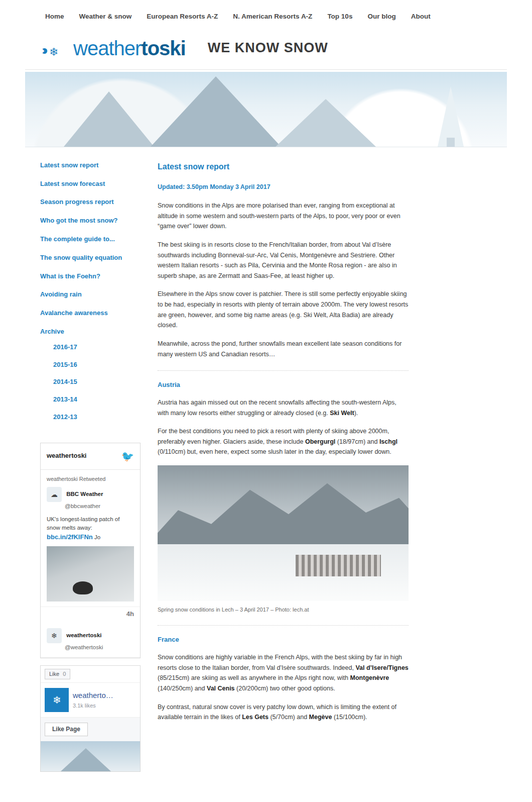Home
Weather & snow
European Resorts A-Z
N. American Resorts A-Z
Top 10s
Our blog
About
◕ ❄
weathertoski
WE KNOW SNOW
Latest snow report
Latest snow forecast
Season progress report
Who got the most snow?
The complete guide to...
The snow quality equation
What is the Foehn?
Avoiding rain
Avalanche awareness
Archive
2016-17
2015-16
2014-15
2013-14
2012-13
weathertoski 🐦
weathertoski Retweeted
☁ BBC Weather
@bbcweather
UK's longest-lasting patch of snow melts away: bbc.in/2fKlFNn Jo
4h
❄ weathertoski
@weathertoski
Like 0
❄
weatherto…
3.1k likes
Like Page
Latest snow report
Updated: 3.50pm Monday 3 April 2017
Snow conditions in the Alps are more polarised than ever, ranging from exceptional at altitude in some western and south-western parts of the Alps, to poor, very poor or even “game over” lower down.
The best skiing is in resorts close to the French/Italian border, from about Val d’Isère southwards including Bonneval-sur-Arc, Val Cenis, Montgenèvre and Sestriere. Other western Italian resorts - such as Pila, Cervinia and the Monte Rosa region - are also in superb shape, as are Zermatt and Saas-Fee, at least higher up.
Elsewhere in the Alps snow cover is patchier. There is still some perfectly enjoyable skiing to be had, especially in resorts with plenty of terrain above 2000m. The very lowest resorts are green, however, and some big name areas (e.g. Ski Welt, Alta Badia) are already closed.
Meanwhile, across the pond, further snowfalls mean excellent late season conditions for many western US and Canadian resorts…
Austria
Austria has again missed out on the recent snowfalls affecting the south-western Alps, with many low resorts either struggling or already closed (e.g. Ski Welt).
For the best conditions you need to pick a resort with plenty of skiing above 2000m, preferably even higher. Glaciers aside, these include Obergurgl (18/97cm) and Ischgl (0/110cm) but, even here, expect some slush later in the day, especially lower down.
Spring snow conditions in Lech – 3 April 2017 – Photo: lech.at
France
Snow conditions are highly variable in the French Alps, with the best skiing by far in high resorts close to the Italian border, from Val d’Isère southwards. Indeed, Val d’Isere/Tignes (85/215cm) are skiing as well as anywhere in the Alps right now, with Montgenèvre (140/250cm) and Val Cenis (20/200cm) two other good options.
By contrast, natural snow cover is very patchy low down, which is limiting the extent of available terrain in the likes of Les Gets (5/70cm) and Megève (15/100cm).